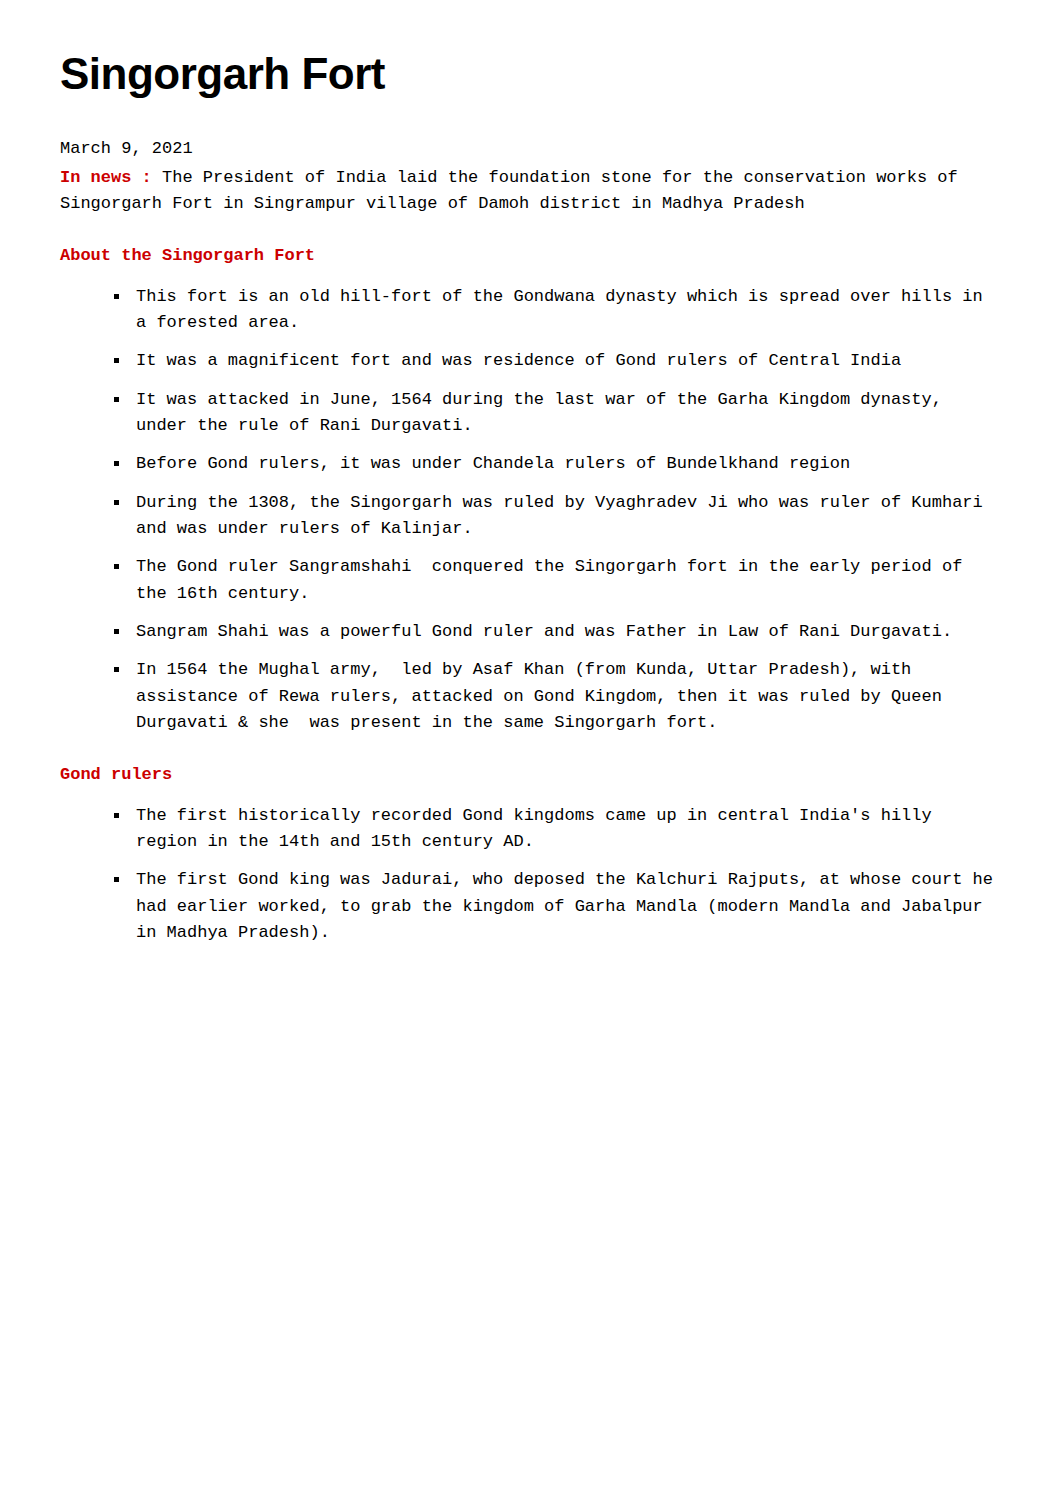Singorgarh Fort
March 9, 2021
In news : The President of India laid the foundation stone for the conservation works of Singorgarh Fort in Singrampur village of Damoh district in Madhya Pradesh
About the Singorgarh Fort
This fort is an old hill-fort of the Gondwana dynasty which is spread over hills in a forested area.
It was a magnificent fort and was residence of Gond rulers of Central India
It was attacked in June, 1564 during the last war of the Garha Kingdom dynasty, under the rule of Rani Durgavati.
Before Gond rulers, it was under Chandela rulers of Bundelkhand region
During the 1308, the Singorgarh was ruled by Vyaghradev Ji who was ruler of Kumhari and was under rulers of Kalinjar.
The Gond ruler Sangramshahi conquered the Singorgarh fort in the early period of the 16th century.
Sangram Shahi was a powerful Gond ruler and was Father in Law of Rani Durgavati.
In 1564 the Mughal army, led by Asaf Khan (from Kunda, Uttar Pradesh), with assistance of Rewa rulers, attacked on Gond Kingdom, then it was ruled by Queen Durgavati & she was present in the same Singorgarh fort.
Gond rulers
The first historically recorded Gond kingdoms came up in central India's hilly region in the 14th and 15th century AD.
The first Gond king was Jadurai, who deposed the Kalchuri Rajputs, at whose court he had earlier worked, to grab the kingdom of Garha Mandla (modern Mandla and Jabalpur in Madhya Pradesh).